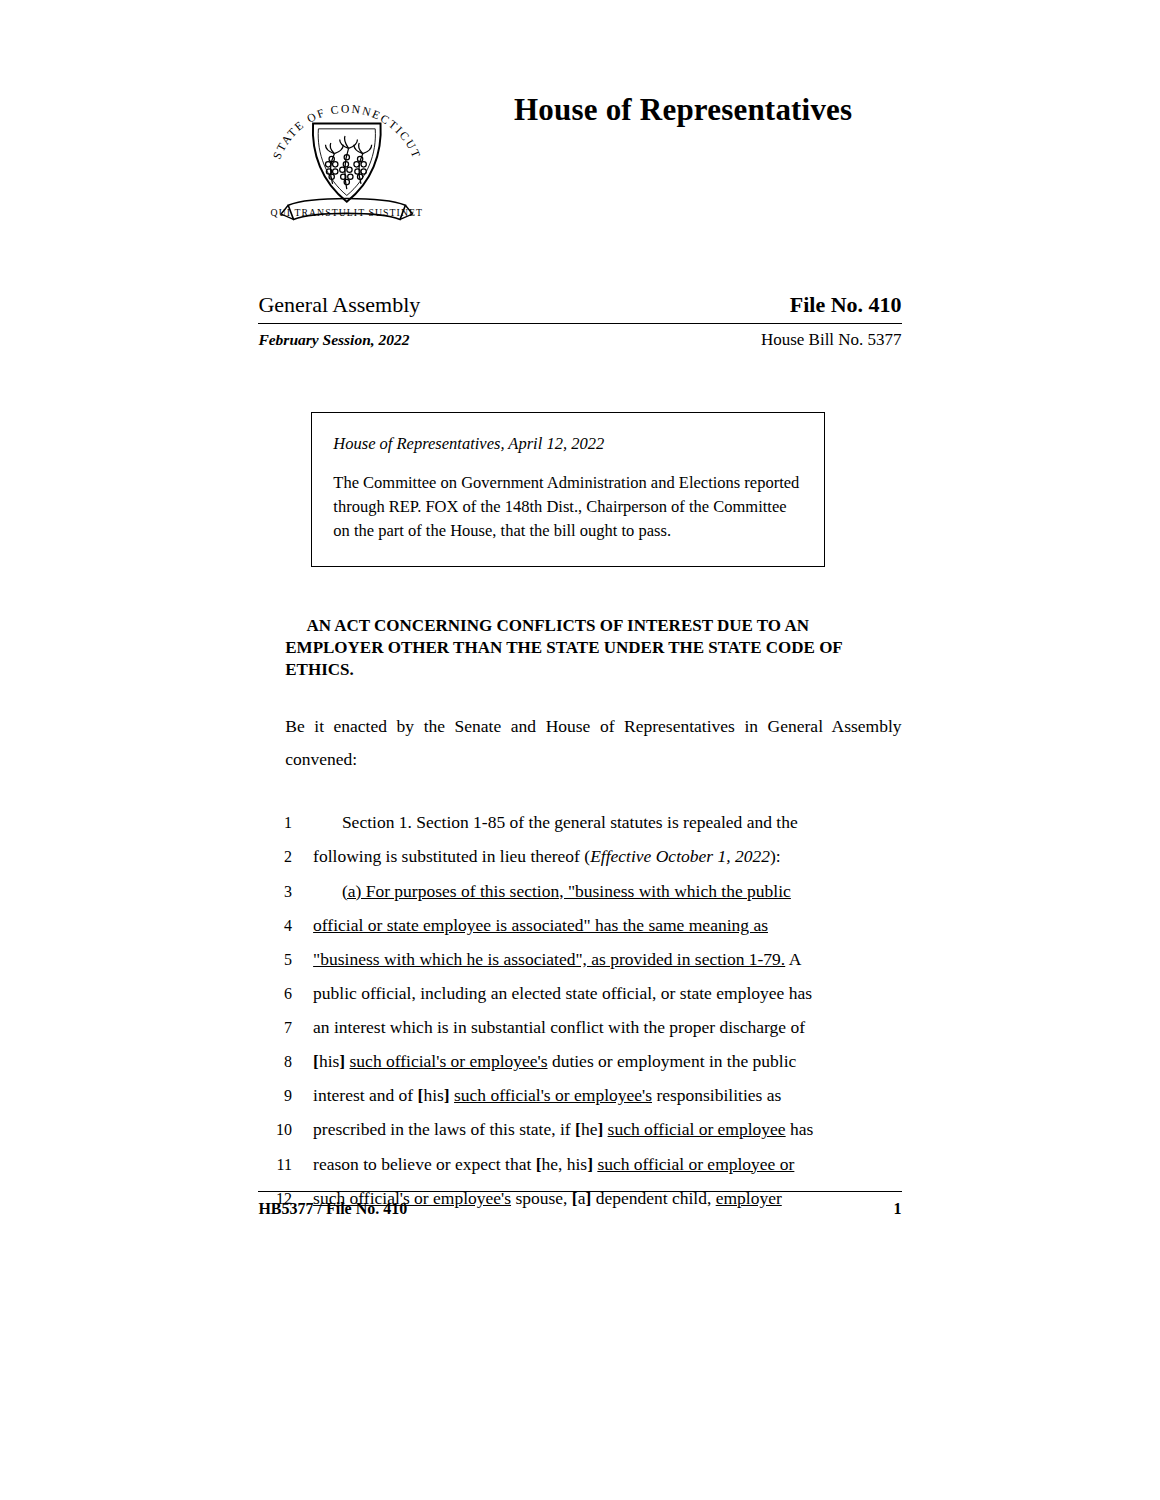STATE OF CONNECTICUT QUI TRANSTULIT SUSTINET
House of Representatives
General Assembly
File No. 410
February Session, 2022
House Bill No. 5377
House of Representatives, April 12, 2022
The Committee on Government Administration and Elections reported through REP. FOX of the 148th Dist., Chairperson of the Committee on the part of the House, that the bill ought to pass.
AN ACT CONCERNING CONFLICTS OF INTEREST DUE TO AN EMPLOYER OTHER THAN THE STATE UNDER THE STATE CODE OF ETHICS.
Be it enacted by the Senate and House of Representatives in General Assembly convened:
1
Section 1. Section 1-85 of the general statutes is repealed and the
2
following is substituted in lieu thereof (Effective October 1, 2022):
3
(a) For purposes of this section, "business with which the public
4
official or state employee is associated" has the same meaning as
5
"business with which he is associated", as provided in section 1-79. A
6
public official, including an elected state official, or state employee has
7
an interest which is in substantial conflict with the proper discharge of
8
[his] such official's or employee's duties or employment in the public
9
interest and of [his] such official's or employee's responsibilities as
10
prescribed in the laws of this state, if [he] such official or employee has
11
reason to believe or expect that [he, his] such official or employee or
12
such official's or employee's spouse, [a] dependent child, employer
HB5377 / File No. 410
1